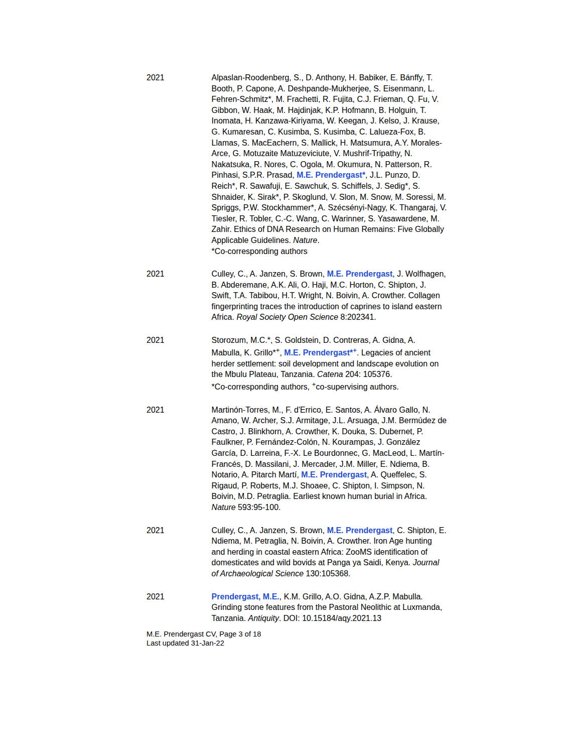2021
Alpaslan-Roodenberg, S., D. Anthony, H. Babiker, E. Bánffy, T. Booth, P. Capone, A. Deshpande-Mukherjee, S. Eisenmann, L. Fehren-Schmitz*, M. Frachetti, R. Fujita, C.J. Frieman, Q. Fu, V. Gibbon, W. Haak, M. Hajdinjak, K.P. Hofmann, B. Holguin, T. Inomata, H. Kanzawa-Kiriyama, W. Keegan, J. Kelso, J. Krause, G. Kumaresan, C. Kusimba, S. Kusimba, C. Lalueza-Fox, B. Llamas, S. MacEachern, S. Mallick, H. Matsumura, A.Y. Morales-Arce, G. Motuzaite Matuzeviciute, V. Mushrif-Tripathy, N. Nakatsuka, R. Nores, C. Ogola, M. Okumura, N. Patterson, R. Pinhasi, S.P.R. Prasad, M.E. Prendergast*, J.L. Punzo, D. Reich*, R. Sawafuji, E. Sawchuk, S. Schiffels, J. Sedig*, S. Shnaider, K. Sirak*, P. Skoglund, V. Slon, M. Snow, M. Soressi, M. Spriggs, P.W. Stockhammer*, A. Szécsényi-Nagy, K. Thangaraj, V. Tiesler, R. Tobler, C.-C. Wang, C. Warinner, S. Yasawardene, M. Zahir. Ethics of DNA Research on Human Remains: Five Globally Applicable Guidelines. Nature.
*Co-corresponding authors
2021
Culley, C., A. Janzen, S. Brown, M.E. Prendergast, J. Wolfhagen, B. Abderemane, A.K. Ali, O. Haji, M.C. Horton, C. Shipton, J. Swift, T.A. Tabibou, H.T. Wright, N. Boivin, A. Crowther. Collagen fingerprinting traces the introduction of caprines to island eastern Africa. Royal Society Open Science 8:202341.
2021
Storozum, M.C.*, S. Goldstein, D. Contreras, A. Gidna, A. Mabulla, K. Grillo*+, M.E. Prendergast*+. Legacies of ancient herder settlement: soil development and landscape evolution on the Mbulu Plateau, Tanzania. Catena 204: 105376.
*Co-corresponding authors, +co-supervising authors.
2021
Martinón-Torres, M., F. d'Errico, E. Santos, A. Álvaro Gallo, N. Amano, W. Archer, S.J. Armitage, J.L. Arsuaga, J.M. Bermúdez de Castro, J. Blinkhorn, A. Crowther, K. Douka, S. Dubernet, P. Faulkner, P. Fernández-Colón, N. Kourampas, J. González García, D. Larreina, F.-X. Le Bourdonnec, G. MacLeod, L. Martín-Francés, D. Massilani, J. Mercader, J.M. Miller, E. Ndiema, B. Notario, A. Pitarch Martí, M.E. Prendergast, A. Queffelec, S. Rigaud, P. Roberts, M.J. Shoaee, C. Shipton, I. Simpson, N. Boivin, M.D. Petraglia. Earliest known human burial in Africa. Nature 593:95-100.
2021
Culley, C., A. Janzen, S. Brown, M.E. Prendergast, C. Shipton, E. Ndiema, M. Petraglia, N. Boivin, A. Crowther. Iron Age hunting and herding in coastal eastern Africa: ZooMS identification of domesticates and wild bovids at Panga ya Saidi, Kenya. Journal of Archaeological Science 130:105368.
2021
Prendergast, M.E., K.M. Grillo, A.O. Gidna, A.Z.P. Mabulla. Grinding stone features from the Pastoral Neolithic at Luxmanda, Tanzania. Antiquity. DOI: 10.15184/aqy.2021.13
M.E. Prendergast CV, Page 3 of 18
Last updated 31-Jan-22